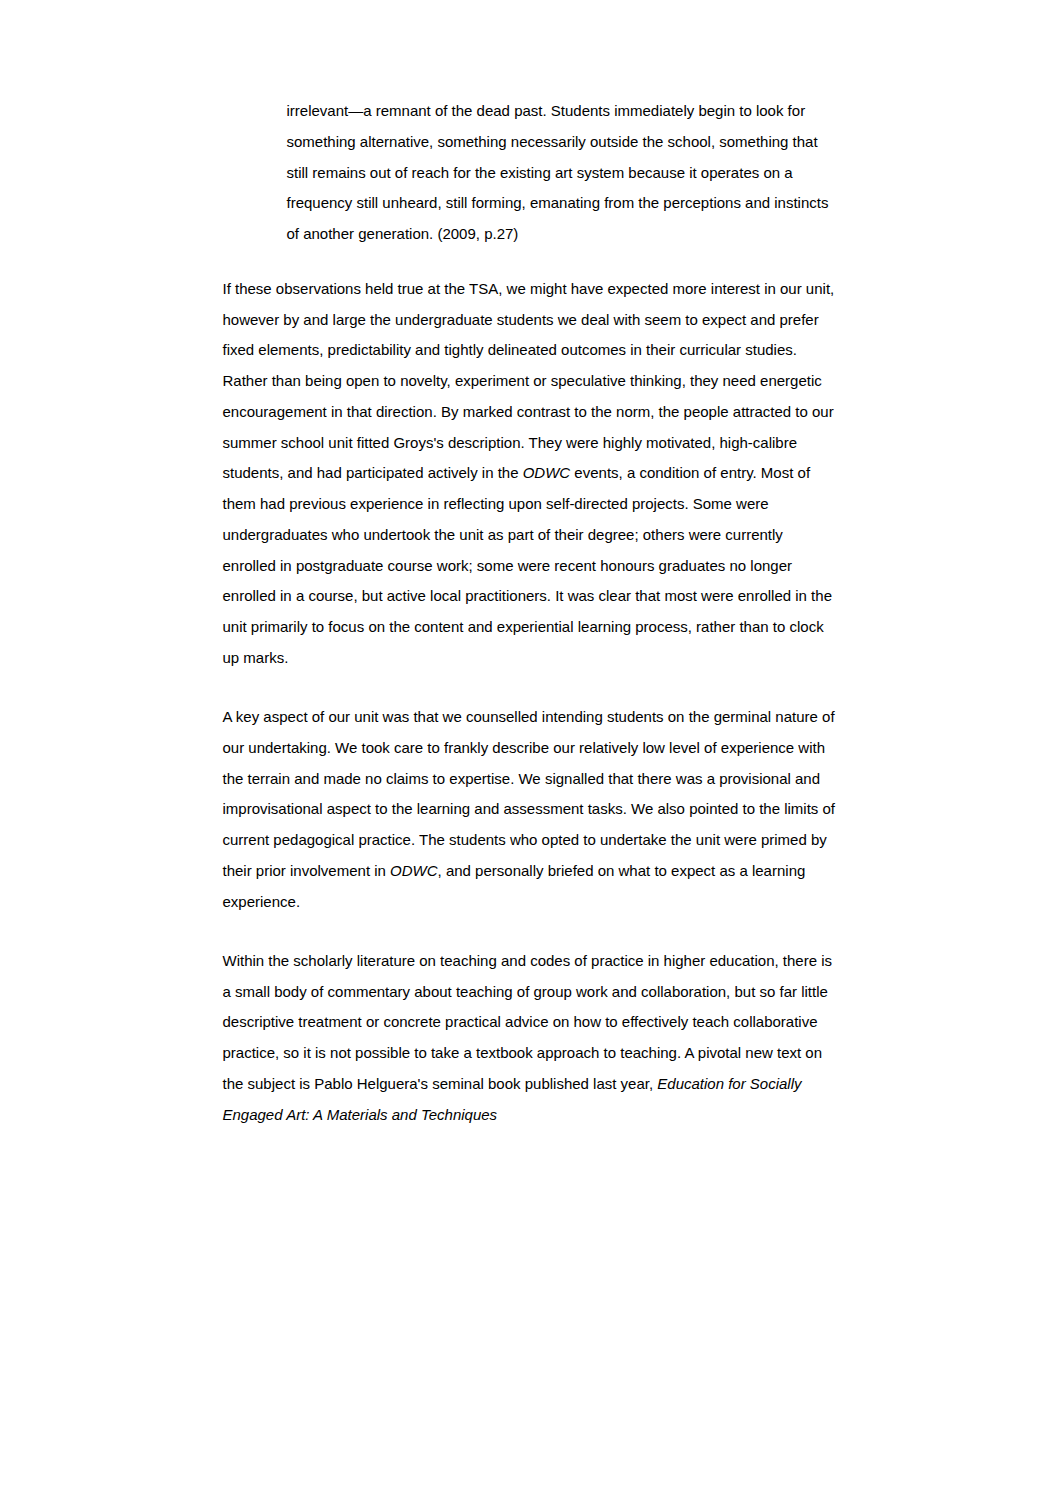irrelevant—a remnant of the dead past. Students immediately begin to look for something alternative, something necessarily outside the school, something that still remains out of reach for the existing art system because it operates on a frequency still unheard, still forming, emanating from the perceptions and instincts of another generation. (2009, p.27)
If these observations held true at the TSA, we might have expected more interest in our unit, however by and large the undergraduate students we deal with seem to expect and prefer fixed elements, predictability and tightly delineated outcomes in their curricular studies. Rather than being open to novelty, experiment or speculative thinking, they need energetic encouragement in that direction. By marked contrast to the norm, the people attracted to our summer school unit fitted Groys's description. They were highly motivated, high-calibre students, and had participated actively in the ODWC events, a condition of entry. Most of them had previous experience in reflecting upon self-directed projects. Some were undergraduates who undertook the unit as part of their degree; others were currently enrolled in postgraduate course work; some were recent honours graduates no longer enrolled in a course, but active local practitioners. It was clear that most were enrolled in the unit primarily to focus on the content and experiential learning process, rather than to clock up marks.
A key aspect of our unit was that we counselled intending students on the germinal nature of our undertaking. We took care to frankly describe our relatively low level of experience with the terrain and made no claims to expertise. We signalled that there was a provisional and improvisational aspect to the learning and assessment tasks. We also pointed to the limits of current pedagogical practice. The students who opted to undertake the unit were primed by their prior involvement in ODWC, and personally briefed on what to expect as a learning experience.
Within the scholarly literature on teaching and codes of practice in higher education, there is a small body of commentary about teaching of group work and collaboration, but so far little descriptive treatment or concrete practical advice on how to effectively teach collaborative practice, so it is not possible to take a textbook approach to teaching. A pivotal new text on the subject is Pablo Helguera's seminal book published last year, Education for Socially Engaged Art: A Materials and Techniques